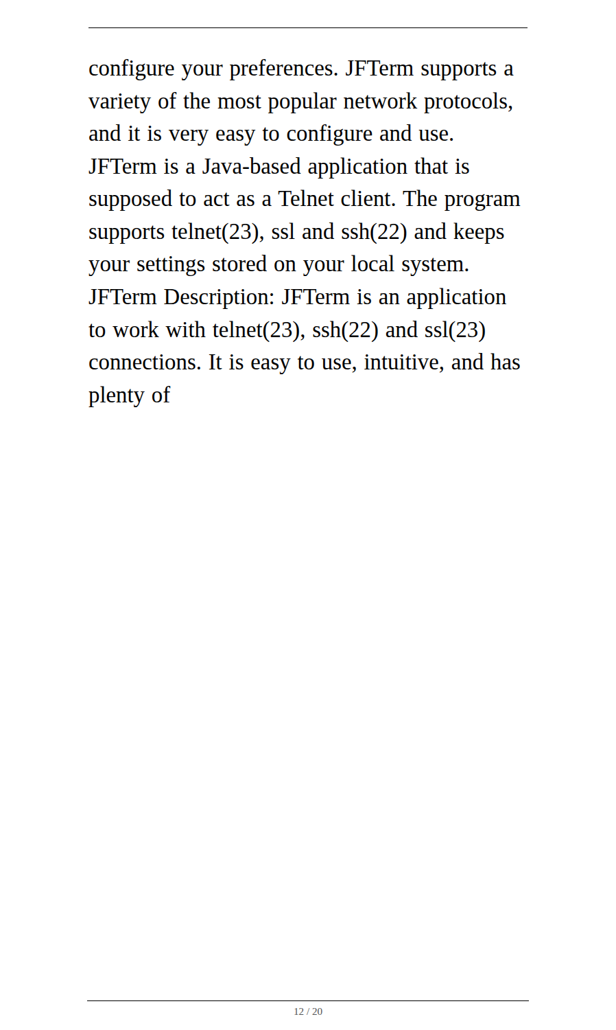configure your preferences. JFTerm supports a variety of the most popular network protocols, and it is very easy to configure and use. JFTerm is a Java-based application that is supposed to act as a Telnet client. The program supports telnet(23), ssl and ssh(22) and keeps your settings stored on your local system. JFTerm Description: JFTerm is an application to work with telnet(23), ssh(22) and ssl(23) connections. It is easy to use, intuitive, and has plenty of
12 / 20